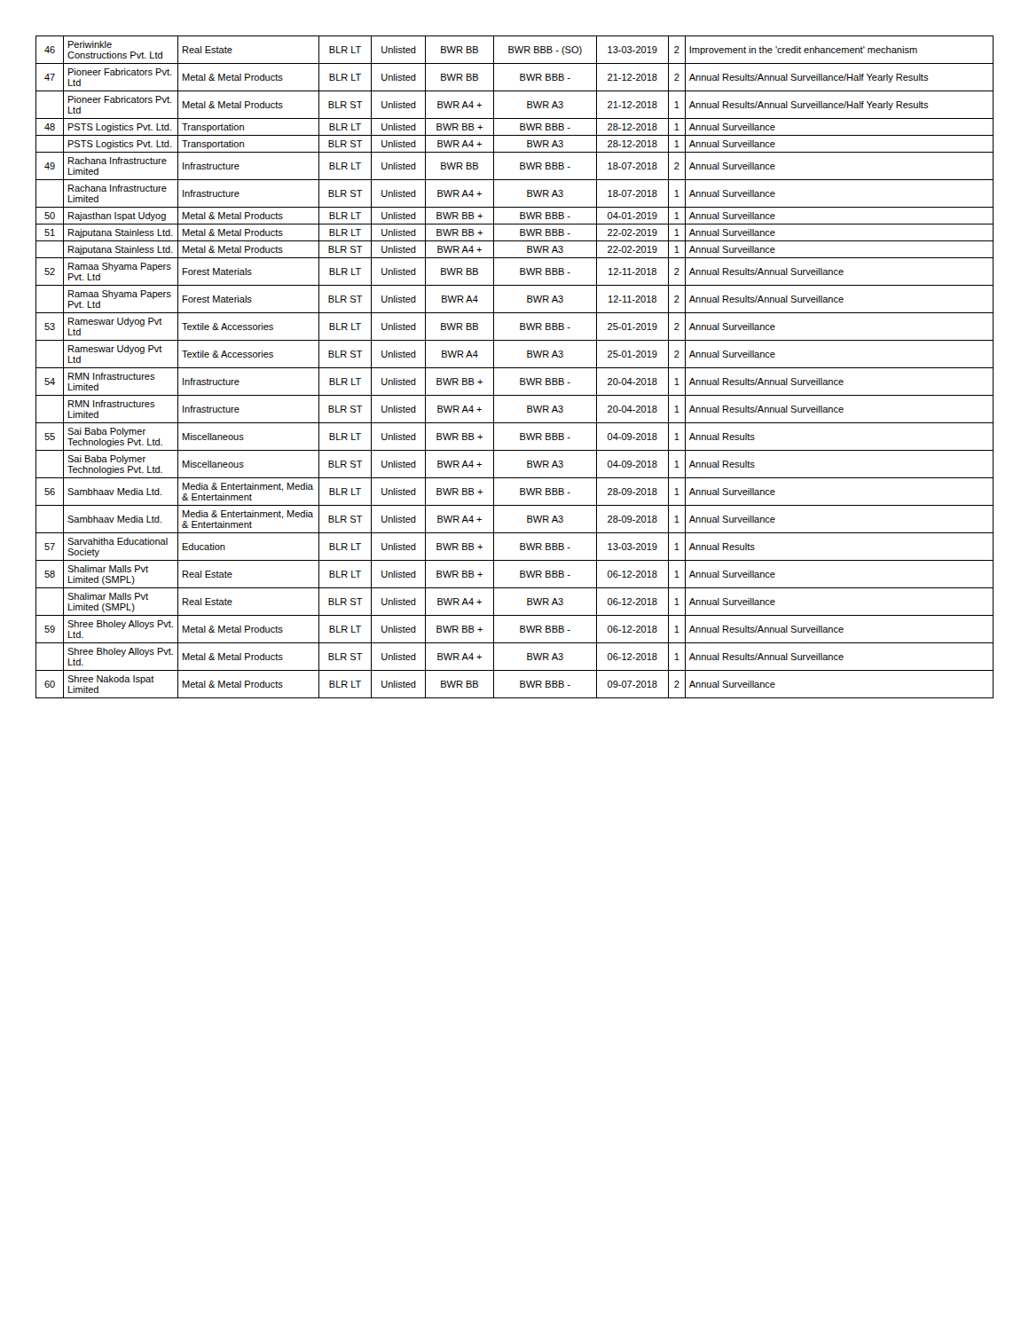| 46 | Periwinkle Constructions Pvt. Ltd | Real Estate | BLR LT | Unlisted | BWR BB | BWR BBB - (SO) | 13-03-2019 | 2 | Improvement in the 'credit enhancement' mechanism |
| 47 | Pioneer Fabricators Pvt. Ltd | Metal & Metal Products | BLR LT | Unlisted | BWR BB | BWR BBB - | 21-12-2018 | 2 | Annual Results/Annual Surveillance/Half Yearly Results |
| | Pioneer Fabricators Pvt. Ltd | Metal & Metal Products | BLR ST | Unlisted | BWR A4 + | BWR A3 | 21-12-2018 | 1 | Annual Results/Annual Surveillance/Half Yearly Results |
| 48 | PSTS Logistics Pvt. Ltd. | Transportation | BLR LT | Unlisted | BWR BB + | BWR BBB - | 28-12-2018 | 1 | Annual Surveillance |
| | PSTS Logistics Pvt. Ltd. | Transportation | BLR ST | Unlisted | BWR A4 + | BWR A3 | 28-12-2018 | 1 | Annual Surveillance |
| 49 | Rachana Infrastructure Limited | Infrastructure | BLR LT | Unlisted | BWR BB | BWR BBB - | 18-07-2018 | 2 | Annual Surveillance |
| | Rachana Infrastructure Limited | Infrastructure | BLR ST | Unlisted | BWR A4 + | BWR A3 | 18-07-2018 | 1 | Annual Surveillance |
| 50 | Rajasthan Ispat Udyog | Metal & Metal Products | BLR LT | Unlisted | BWR BB + | BWR BBB - | 04-01-2019 | 1 | Annual Surveillance |
| 51 | Rajputana Stainless Ltd. | Metal & Metal Products | BLR LT | Unlisted | BWR BB + | BWR BBB - | 22-02-2019 | 1 | Annual Surveillance |
| | Rajputana Stainless Ltd. | Metal & Metal Products | BLR ST | Unlisted | BWR A4 + | BWR A3 | 22-02-2019 | 1 | Annual Surveillance |
| 52 | Ramaa Shyama Papers Pvt. Ltd | Forest Materials | BLR LT | Unlisted | BWR BB | BWR BBB - | 12-11-2018 | 2 | Annual Results/Annual Surveillance |
| | Ramaa Shyama Papers Pvt. Ltd | Forest Materials | BLR ST | Unlisted | BWR A4 | BWR A3 | 12-11-2018 | 2 | Annual Results/Annual Surveillance |
| 53 | Rameswar Udyog Pvt Ltd | Textile & Accessories | BLR LT | Unlisted | BWR BB | BWR BBB - | 25-01-2019 | 2 | Annual Surveillance |
| | Rameswar Udyog Pvt Ltd | Textile & Accessories | BLR ST | Unlisted | BWR A4 | BWR A3 | 25-01-2019 | 2 | Annual Surveillance |
| 54 | RMN Infrastructures Limited | Infrastructure | BLR LT | Unlisted | BWR BB + | BWR BBB - | 20-04-2018 | 1 | Annual Results/Annual Surveillance |
| | RMN Infrastructures Limited | Infrastructure | BLR ST | Unlisted | BWR A4 + | BWR A3 | 20-04-2018 | 1 | Annual Results/Annual Surveillance |
| 55 | Sai Baba Polymer Technologies Pvt. Ltd. | Miscellaneous | BLR LT | Unlisted | BWR BB + | BWR BBB - | 04-09-2018 | 1 | Annual Results |
| | Sai Baba Polymer Technologies Pvt. Ltd. | Miscellaneous | BLR ST | Unlisted | BWR A4 + | BWR A3 | 04-09-2018 | 1 | Annual Results |
| 56 | Sambhaav Media Ltd. | Media & Entertainment, Media & Entertainment | BLR LT | Unlisted | BWR BB + | BWR BBB - | 28-09-2018 | 1 | Annual Surveillance |
| | Sambhaav Media Ltd. | Media & Entertainment, Media & Entertainment | BLR ST | Unlisted | BWR A4 + | BWR A3 | 28-09-2018 | 1 | Annual Surveillance |
| 57 | Sarvahitha Educational Society | Education | BLR LT | Unlisted | BWR BB + | BWR BBB - | 13-03-2019 | 1 | Annual Results |
| 58 | Shalimar Malls Pvt Limited (SMPL) | Real Estate | BLR LT | Unlisted | BWR BB + | BWR BBB - | 06-12-2018 | 1 | Annual Surveillance |
| | Shalimar Malls Pvt Limited (SMPL) | Real Estate | BLR ST | Unlisted | BWR A4 + | BWR A3 | 06-12-2018 | 1 | Annual Surveillance |
| 59 | Shree Bholey Alloys Pvt. Ltd. | Metal & Metal Products | BLR LT | Unlisted | BWR BB + | BWR BBB - | 06-12-2018 | 1 | Annual Results/Annual Surveillance |
| | Shree Bholey Alloys Pvt. Ltd. | Metal & Metal Products | BLR ST | Unlisted | BWR A4 + | BWR A3 | 06-12-2018 | 1 | Annual Results/Annual Surveillance |
| 60 | Shree Nakoda Ispat Limited | Metal & Metal Products | BLR LT | Unlisted | BWR BB | BWR BBB - | 09-07-2018 | 2 | Annual Surveillance |